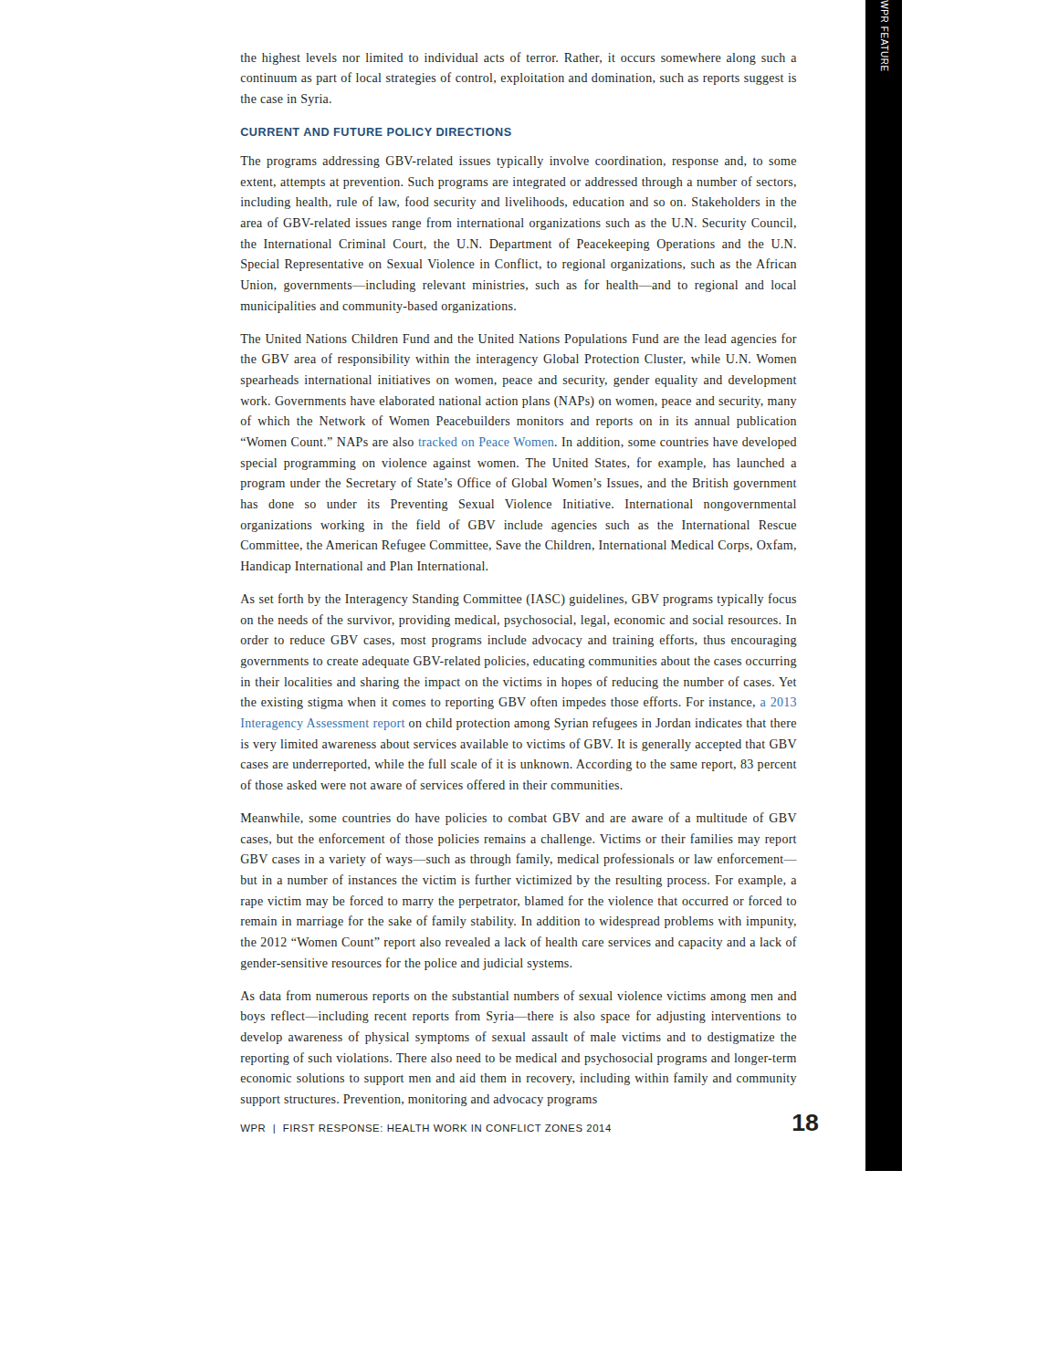WPR Feature
the highest levels nor limited to individual acts of terror. Rather, it occurs somewhere along such a continuum as part of local strategies of control, exploitation and domination, such as reports suggest is the case in Syria.
Current and Future Policy Directions
The programs addressing GBV-related issues typically involve coordination, response and, to some extent, attempts at prevention. Such programs are integrated or addressed through a number of sectors, including health, rule of law, food security and livelihoods, education and so on. Stakeholders in the area of GBV-related issues range from international organizations such as the U.N. Security Council, the International Criminal Court, the U.N. Department of Peacekeeping Operations and the U.N. Special Representative on Sexual Violence in Conflict, to regional organizations, such as the African Union, governments—including relevant ministries, such as for health—and to regional and local municipalities and community-based organizations.
The United Nations Children Fund and the United Nations Populations Fund are the lead agencies for the GBV area of responsibility within the interagency Global Protection Cluster, while U.N. Women spearheads international initiatives on women, peace and security, gender equality and development work. Governments have elaborated national action plans (NAPs) on women, peace and security, many of which the Network of Women Peacebuilders monitors and reports on in its annual publication “Women Count.” NAPs are also tracked on Peace Women. In addition, some countries have developed special programming on violence against women. The United States, for example, has launched a program under the Secretary of State’s Office of Global Women’s Issues, and the British government has done so under its Preventing Sexual Violence Initiative. International nongovernmental organizations working in the field of GBV include agencies such as the International Rescue Committee, the American Refugee Committee, Save the Children, International Medical Corps, Oxfam, Handicap International and Plan International.
As set forth by the Interagency Standing Committee (IASC) guidelines, GBV programs typically focus on the needs of the survivor, providing medical, psychosocial, legal, economic and social resources. In order to reduce GBV cases, most programs include advocacy and training efforts, thus encouraging governments to create adequate GBV-related policies, educating communities about the cases occurring in their localities and sharing the impact on the victims in hopes of reducing the number of cases. Yet the existing stigma when it comes to reporting GBV often impedes those efforts. For instance, a 2013 Interagency Assessment report on child protection among Syrian refugees in Jordan indicates that there is very limited awareness about services available to victims of GBV. It is generally accepted that GBV cases are underreported, while the full scale of it is unknown. According to the same report, 83 percent of those asked were not aware of services offered in their communities.
Meanwhile, some countries do have policies to combat GBV and are aware of a multitude of GBV cases, but the enforcement of those policies remains a challenge. Victims or their families may report GBV cases in a variety of ways—such as through family, medical professionals or law enforcement—but in a number of instances the victim is further victimized by the resulting process. For example, a rape victim may be forced to marry the perpetrator, blamed for the violence that occurred or forced to remain in marriage for the sake of family stability. In addition to widespread problems with impunity, the 2012 “Women Count” report also revealed a lack of health care services and capacity and a lack of gender-sensitive resources for the police and judicial systems.
As data from numerous reports on the substantial numbers of sexual violence victims among men and boys reflect—including recent reports from Syria—there is also space for adjusting interventions to develop awareness of physical symptoms of sexual assault of male victims and to destigmatize the reporting of such violations. There also need to be medical and psychosocial programs and longer-term economic solutions to support men and aid them in recovery, including within family and community support structures. Prevention, monitoring and advocacy programs
WPR | First Response: Health Work in Conflict Zones 2014
18